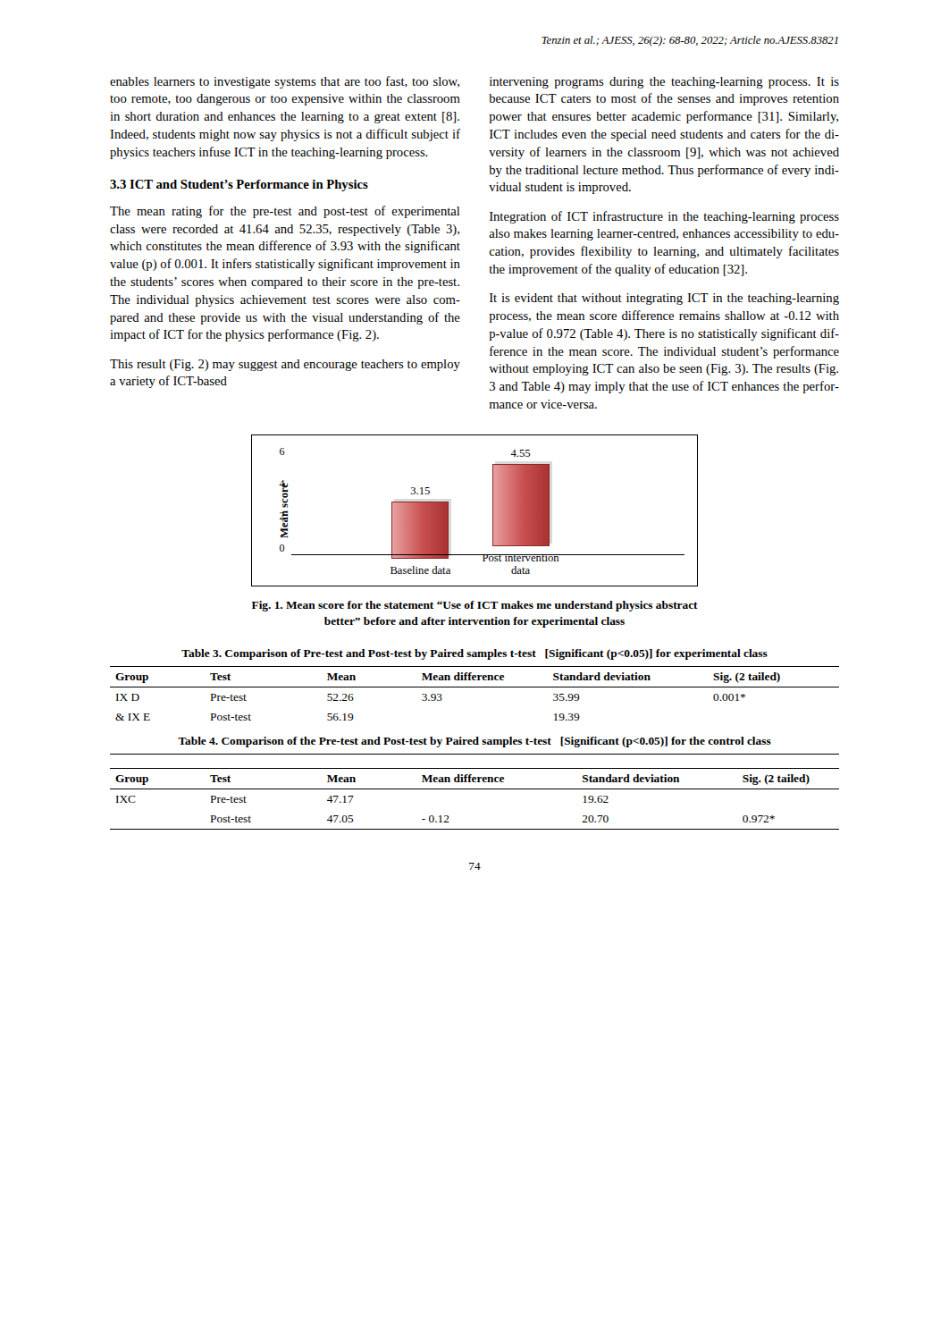Tenzin et al.; AJESS, 26(2): 68-80, 2022; Article no.AJESS.83821
enables learners to investigate systems that are too fast, too slow, too remote, too dangerous or too expensive within the classroom in short duration and enhances the learning to a great extent [8]. Indeed, students might now say physics is not a difficult subject if physics teachers infuse ICT in the teaching-learning process.
3.3 ICT and Student’s Performance in Physics
The mean rating for the pre-test and post-test of experimental class were recorded at 41.64 and 52.35, respectively (Table 3), which constitutes the mean difference of 3.93 with the significant value (p) of 0.001. It infers statistically significant improvement in the students’ scores when compared to their score in the pre-test. The individual physics achievement test scores were also compared and these provide us with the visual understanding of the impact of ICT for the physics performance (Fig. 2).
This result (Fig. 2) may suggest and encourage teachers to employ a variety of ICT-based
intervening programs during the teaching-learning process. It is because ICT caters to most of the senses and improves retention power that ensures better academic performance [31]. Similarly, ICT includes even the special need students and caters for the diversity of learners in the classroom [9], which was not achieved by the traditional lecture method. Thus performance of every individual student is improved.
Integration of ICT infrastructure in the teaching-learning process also makes learning learner-centred, enhances accessibility to education, provides flexibility to learning, and ultimately facilitates the improvement of the quality of education [32].
It is evident that without integrating ICT in the teaching-learning process, the mean score difference remains shallow at -0.12 with p-value of 0.972 (Table 4). There is no statistically significant difference in the mean score. The individual student’s performance without employing ICT can also be seen (Fig. 3). The results (Fig. 3 and Table 4) may imply that the use of ICT enhances the performance or vice-versa.
Mean score
6 4 2 0
3.15
Baseline data
4.55
Post intervention
data
Fig. 1. Mean score for the statement “Use of ICT makes me understand physics abstract better” before and after intervention for experimental class
Table 3. Comparison of Pre-test and Post-test by Paired samples t-test [Significant (p<0.05)] for experimental class
| Group | Test | Mean | Mean difference | Standard deviation | Sig. (2 tailed) |
| --- | --- | --- | --- | --- | --- |
| IX D | Pre-test | 52.26 | 3.93 | 35.99 | 0.001* |
| & IX E | Post-test | 56.19 | | 19.39 | |
| Table 4. Comparison of the Pre-test and Post-test by Paired samples t-test [Significant (p<0.05)] for the control class |
| Group | Test | Mean | Mean difference | Standard deviation | Sig. (2 tailed) |
| --- | --- | --- | --- | --- | --- |
| IXC | Pre-test | 47.17 | | 19.62 | |
| | Post-test | 47.05 | - 0.12 | 20.70 | 0.972* |
74